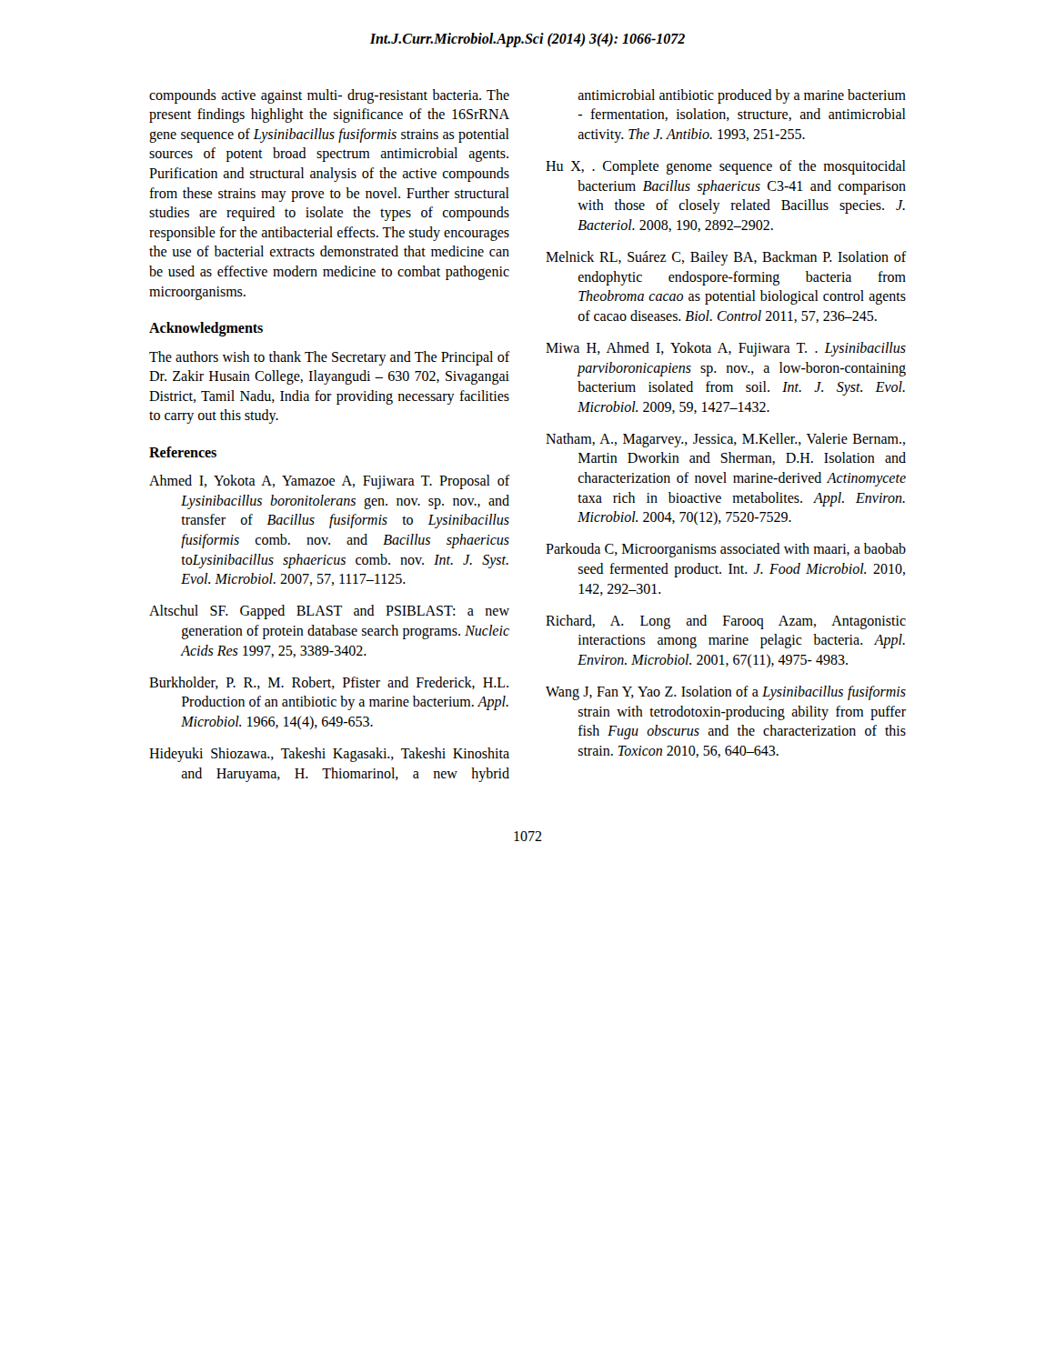Int.J.Curr.Microbiol.App.Sci (2014) 3(4): 1066-1072
compounds active against multi- drug-resistant bacteria. The present findings highlight the significance of the 16SrRNA gene sequence of Lysinibacillus fusiformis strains as potential sources of potent broad spectrum antimicrobial agents. Purification and structural analysis of the active compounds from these strains may prove to be novel. Further structural studies are required to isolate the types of compounds responsible for the antibacterial effects. The study encourages the use of bacterial extracts demonstrated that medicine can be used as effective modern medicine to combat pathogenic microorganisms.
Acknowledgments
The authors wish to thank The Secretary and The Principal of Dr. Zakir Husain College, Ilayangudi – 630 702, Sivagangai District, Tamil Nadu, India for providing necessary facilities to carry out this study.
References
Ahmed I, Yokota A, Yamazoe A, Fujiwara T. Proposal of Lysinibacillus boronitolerans gen. nov. sp. nov., and transfer of Bacillus fusiformis to Lysinibacillus fusiformis comb. nov. and Bacillus sphaericus toLysinibacillus sphaericus comb. nov. Int. J. Syst. Evol. Microbiol. 2007, 57, 1117–1125.
Altschul SF. Gapped BLAST and PSIBLAST: a new generation of protein database search programs. Nucleic Acids Res 1997, 25, 3389-3402.
Burkholder, P. R., M. Robert, Pfister and Frederick, H.L. Production of an antibiotic by a marine bacterium. Appl. Microbiol. 1966, 14(4), 649-653.
Hideyuki Shiozawa., Takeshi Kagasaki., Takeshi Kinoshita and Haruyama, H. Thiomarinol, a new hybrid antimicrobial antibiotic produced by a marine bacterium - fermentation, isolation, structure, and antimicrobial activity. The J. Antibio. 1993, 251-255.
Hu X, . Complete genome sequence of the mosquitocidal bacterium Bacillus sphaericus C3-41 and comparison with those of closely related Bacillus species. J. Bacteriol. 2008, 190, 2892–2902.
Melnick RL, Suárez C, Bailey BA, Backman P. Isolation of endophytic endospore-forming bacteria from Theobroma cacao as potential biological control agents of cacao diseases. Biol. Control 2011, 57, 236–245.
Miwa H, Ahmed I, Yokota A, Fujiwara T. . Lysinibacillus parviboronicapiens sp. nov., a low-boron-containing bacterium isolated from soil. Int. J. Syst. Evol. Microbiol. 2009, 59, 1427–1432.
Natham, A., Magarvey., Jessica, M.Keller., Valerie Bernam., Martin Dworkin and Sherman, D.H. Isolation and characterization of novel marine-derived Actinomycete taxa rich in bioactive metabolites. Appl. Environ. Microbiol. 2004, 70(12), 7520-7529.
Parkouda C, Microorganisms associated with maari, a baobab seed fermented product. Int. J. Food Microbiol. 2010, 142, 292–301.
Richard, A. Long and Farooq Azam, Antagonistic interactions among marine pelagic bacteria. Appl. Environ. Microbiol. 2001, 67(11), 4975- 4983.
Wang J, Fan Y, Yao Z. Isolation of a Lysinibacillus fusiformis strain with tetrodotoxin-producing ability from puffer fish Fugu obscurus and the characterization of this strain. Toxicon 2010, 56, 640–643.
1072